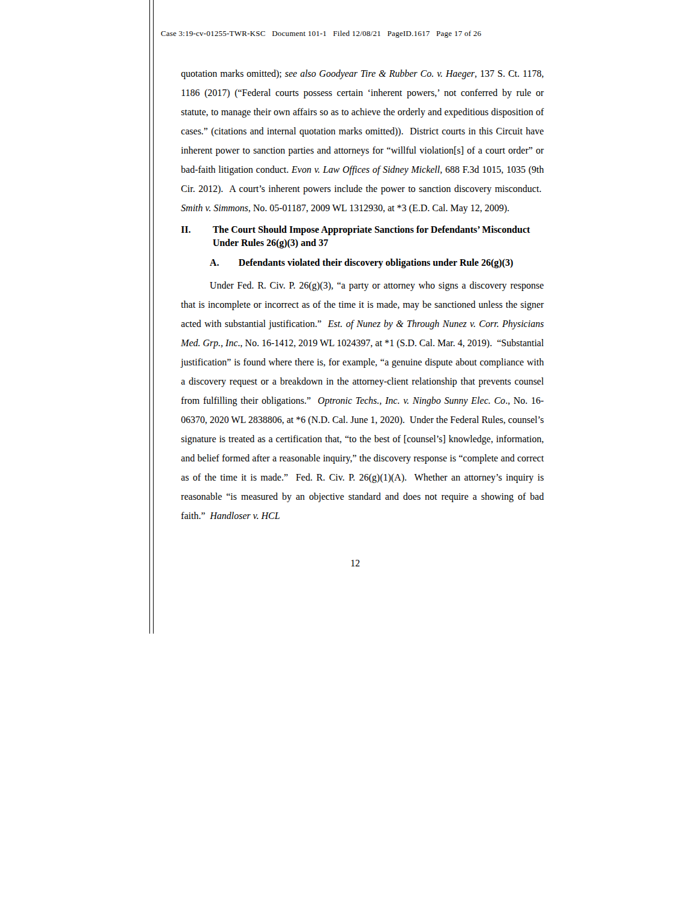Case 3:19-cv-01255-TWR-KSC Document 101-1 Filed 12/08/21 PageID.1617 Page 17 of 26
quotation marks omitted); see also Goodyear Tire & Rubber Co. v. Haeger, 137 S. Ct. 1178, 1186 (2017) (“Federal courts possess certain ‘inherent powers,’ not conferred by rule or statute, to manage their own affairs so as to achieve the orderly and expeditious disposition of cases.” (citations and internal quotation marks omitted)). District courts in this Circuit have inherent power to sanction parties and attorneys for “willful violation[s] of a court order” or bad-faith litigation conduct. Evon v. Law Offices of Sidney Mickell, 688 F.3d 1015, 1035 (9th Cir. 2012). A court’s inherent powers include the power to sanction discovery misconduct. Smith v. Simmons, No. 05-01187, 2009 WL 1312930, at *3 (E.D. Cal. May 12, 2009).
II.
The Court Should Impose Appropriate Sanctions for Defendants’ Misconduct Under Rules 26(g)(3) and 37
A.
Defendants violated their discovery obligations under Rule 26(g)(3)
Under Fed. R. Civ. P. 26(g)(3), “a party or attorney who signs a discovery response that is incomplete or incorrect as of the time it is made, may be sanctioned unless the signer acted with substantial justification.” Est. of Nunez by & Through Nunez v. Corr. Physicians Med. Grp., Inc., No. 16-1412, 2019 WL 1024397, at *1 (S.D. Cal. Mar. 4, 2019). “Substantial justification” is found where there is, for example, “a genuine dispute about compliance with a discovery request or a breakdown in the attorney-client relationship that prevents counsel from fulfilling their obligations.” Optronic Techs., Inc. v. Ningbo Sunny Elec. Co., No. 16-06370, 2020 WL 2838806, at *6 (N.D. Cal. June 1, 2020). Under the Federal Rules, counsel’s signature is treated as a certification that, “to the best of [counsel’s] knowledge, information, and belief formed after a reasonable inquiry,” the discovery response is “complete and correct as of the time it is made.” Fed. R. Civ. P. 26(g)(1)(A). Whether an attorney’s inquiry is reasonable “is measured by an objective standard and does not require a showing of bad faith.” Handloser v. HCL
12